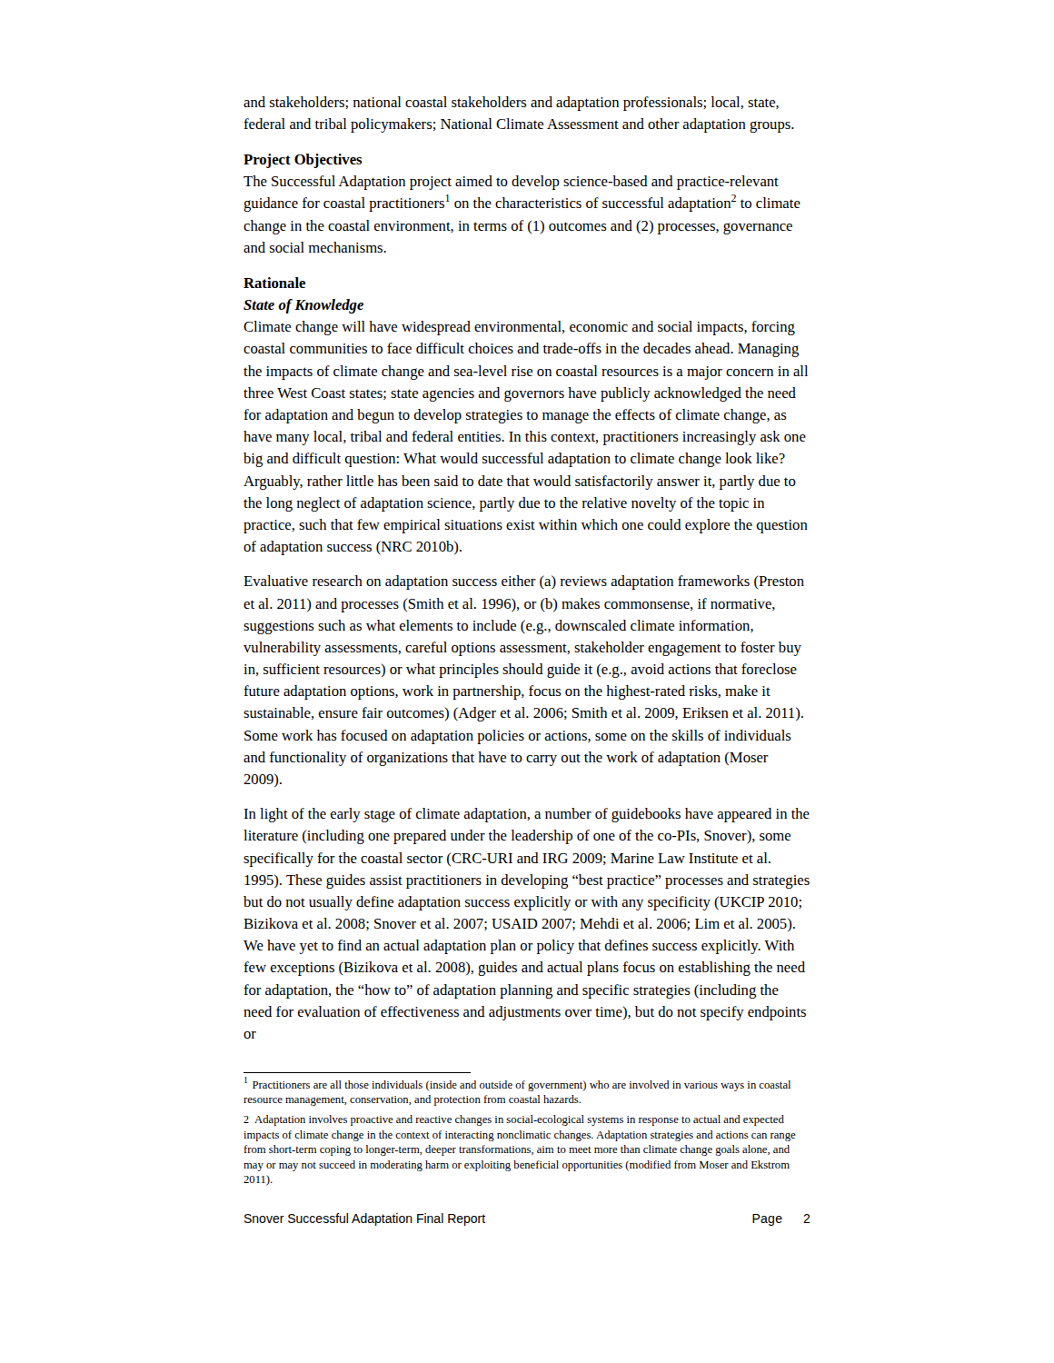and stakeholders; national coastal stakeholders and adaptation professionals; local, state, federal and tribal policymakers; National Climate Assessment and other adaptation groups.
Project Objectives
The Successful Adaptation project aimed to develop science-based and practice-relevant guidance for coastal practitioners1 on the characteristics of successful adaptation2 to climate change in the coastal environment, in terms of (1) outcomes and (2) processes, governance and social mechanisms.
Rationale
State of Knowledge
Climate change will have widespread environmental, economic and social impacts, forcing coastal communities to face difficult choices and trade-offs in the decades ahead. Managing the impacts of climate change and sea-level rise on coastal resources is a major concern in all three West Coast states; state agencies and governors have publicly acknowledged the need for adaptation and begun to develop strategies to manage the effects of climate change, as have many local, tribal and federal entities. In this context, practitioners increasingly ask one big and difficult question: What would successful adaptation to climate change look like? Arguably, rather little has been said to date that would satisfactorily answer it, partly due to the long neglect of adaptation science, partly due to the relative novelty of the topic in practice, such that few empirical situations exist within which one could explore the question of adaptation success (NRC 2010b).
Evaluative research on adaptation success either (a) reviews adaptation frameworks (Preston et al. 2011) and processes (Smith et al. 1996), or (b) makes commonsense, if normative, suggestions such as what elements to include (e.g., downscaled climate information, vulnerability assessments, careful options assessment, stakeholder engagement to foster buy in, sufficient resources) or what principles should guide it (e.g., avoid actions that foreclose future adaptation options, work in partnership, focus on the highest-rated risks, make it sustainable, ensure fair outcomes) (Adger et al. 2006; Smith et al. 2009, Eriksen et al. 2011). Some work has focused on adaptation policies or actions, some on the skills of individuals and functionality of organizations that have to carry out the work of adaptation (Moser 2009).
In light of the early stage of climate adaptation, a number of guidebooks have appeared in the literature (including one prepared under the leadership of one of the co-PIs, Snover), some specifically for the coastal sector (CRC-URI and IRG 2009; Marine Law Institute et al. 1995). These guides assist practitioners in developing “best practice” processes and strategies but do not usually define adaptation success explicitly or with any specificity (UKCIP 2010; Bizikova et al. 2008; Snover et al. 2007; USAID 2007; Mehdi et al. 2006; Lim et al. 2005). We have yet to find an actual adaptation plan or policy that defines success explicitly. With few exceptions (Bizikova et al. 2008), guides and actual plans focus on establishing the need for adaptation, the “how to” of adaptation planning and specific strategies (including the need for evaluation of effectiveness and adjustments over time), but do not specify endpoints or
1 Practitioners are all those individuals (inside and outside of government) who are involved in various ways in coastal resource management, conservation, and protection from coastal hazards.
2 Adaptation involves proactive and reactive changes in social-ecological systems in response to actual and expected impacts of climate change in the context of interacting nonclimatic changes. Adaptation strategies and actions can range from short-term coping to longer-term, deeper transformations, aim to meet more than climate change goals alone, and may or may not succeed in moderating harm or exploiting beneficial opportunities (modified from Moser and Ekstrom 2011).
Snover Successful Adaptation Final Report Page2